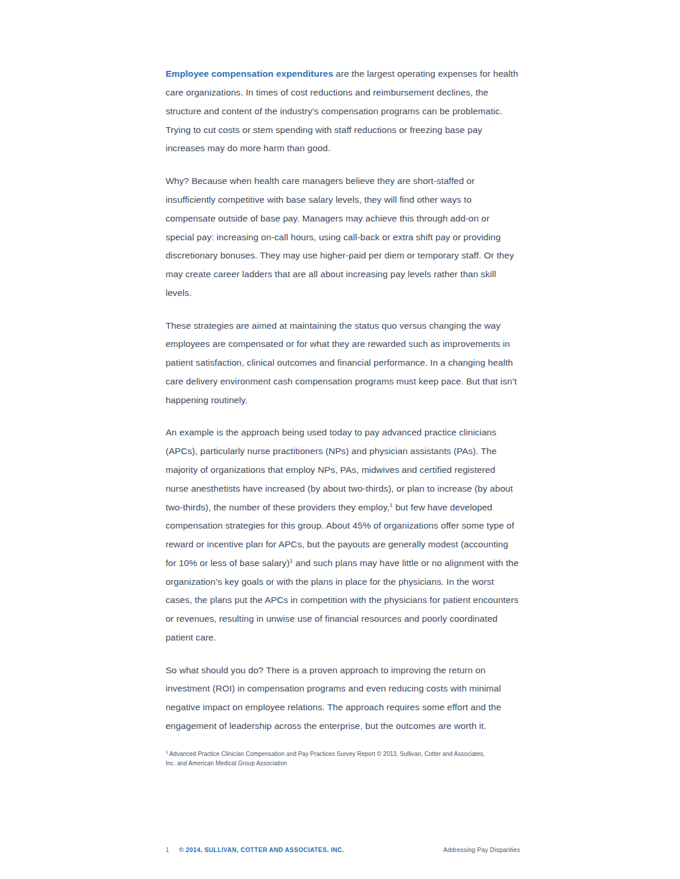Employee compensation expenditures are the largest operating expenses for health care organizations. In times of cost reductions and reimbursement declines, the structure and content of the industry’s compensation programs can be problematic. Trying to cut costs or stem spending with staff reductions or freezing base pay increases may do more harm than good.
Why? Because when health care managers believe they are short-staffed or insufficiently competitive with base salary levels, they will find other ways to compensate outside of base pay. Managers may achieve this through add-on or special pay: increasing on-call hours, using call-back or extra shift pay or providing discretionary bonuses. They may use higher-paid per diem or temporary staff. Or they may create career ladders that are all about increasing pay levels rather than skill levels.
These strategies are aimed at maintaining the status quo versus changing the way employees are compensated or for what they are rewarded such as improvements in patient satisfaction, clinical outcomes and financial performance. In a changing health care delivery environment cash compensation programs must keep pace. But that isn’t happening routinely.
An example is the approach being used today to pay advanced practice clinicians (APCs), particularly nurse practitioners (NPs) and physician assistants (PAs). The majority of organizations that employ NPs, PAs, midwives and certified registered nurse anesthetists have increased (by about two-thirds), or plan to increase (by about two-thirds), the number of these providers they employ,1 but few have developed compensation strategies for this group. About 45% of organizations offer some type of reward or incentive plan for APCs, but the payouts are generally modest (accounting for 10% or less of base salary)1 and such plans may have little or no alignment with the organization’s key goals or with the plans in place for the physicians. In the worst cases, the plans put the APCs in competition with the physicians for patient encounters or revenues, resulting in unwise use of financial resources and poorly coordinated patient care.
So what should you do? There is a proven approach to improving the return on investment (ROI) in compensation programs and even reducing costs with minimal negative impact on employee relations. The approach requires some effort and the engagement of leadership across the enterprise, but the outcomes are worth it.
1 Advanced Practice Clinician Compensation and Pay Practices Survey Report © 2013, Sullivan, Cotter and Associates, Inc. and American Medical Group Association
1 © 2014, SULLIVAN, COTTER AND ASSOCIATES, INC. Addressing Pay Disparities